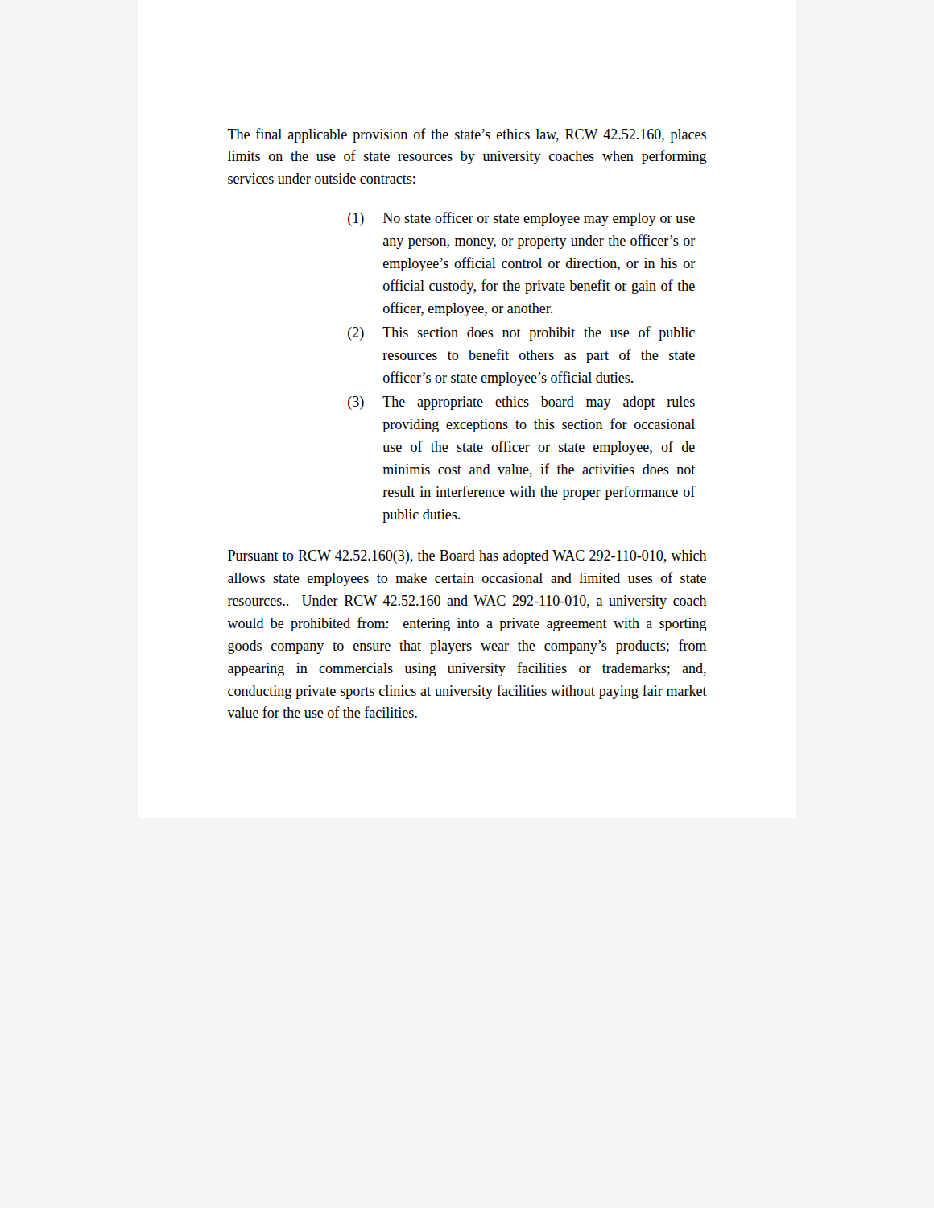The final applicable provision of the state’s ethics law, RCW 42.52.160, places limits on the use of state resources by university coaches when performing services under outside contracts:
(1) No state officer or state employee may employ or use any person, money, or property under the officer’s or employee’s official control or direction, or in his or official custody, for the private benefit or gain of the officer, employee, or another.
(2) This section does not prohibit the use of public resources to benefit others as part of the state officer’s or state employee’s official duties.
(3) The appropriate ethics board may adopt rules providing exceptions to this section for occasional use of the state officer or state employee, of de minimis cost and value, if the activities does not result in interference with the proper performance of public duties.
Pursuant to RCW 42.52.160(3), the Board has adopted WAC 292-110-010, which allows state employees to make certain occasional and limited uses of state resources.. Under RCW 42.52.160 and WAC 292-110-010, a university coach would be prohibited from: entering into a private agreement with a sporting goods company to ensure that players wear the company’s products; from appearing in commercials using university facilities or trademarks; and, conducting private sports clinics at university facilities without paying fair market value for the use of the facilities.